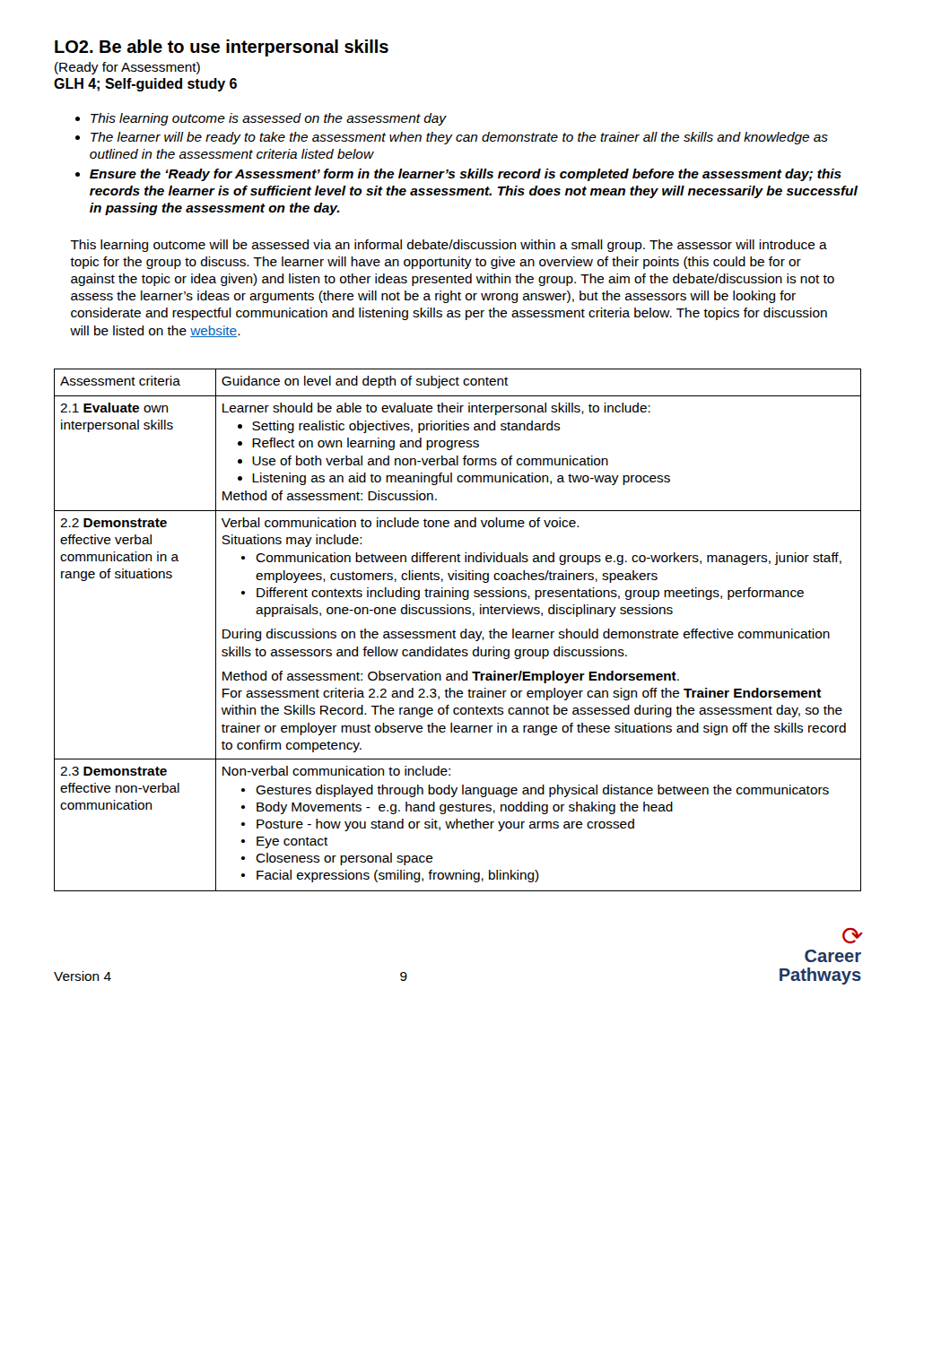LO2. Be able to use interpersonal skills
(Ready for Assessment)
GLH 4; Self-guided study 6
This learning outcome is assessed on the assessment day
The learner will be ready to take the assessment when they can demonstrate to the trainer all the skills and knowledge as outlined in the assessment criteria listed below
Ensure the ‘Ready for Assessment’ form in the learner’s skills record is completed before the assessment day; this records the learner is of sufficient level to sit the assessment. This does not mean they will necessarily be successful in passing the assessment on the day.
This learning outcome will be assessed via an informal debate/discussion within a small group. The assessor will introduce a topic for the group to discuss. The learner will have an opportunity to give an overview of their points (this could be for or against the topic or idea given) and listen to other ideas presented within the group. The aim of the debate/discussion is not to assess the learner’s ideas or arguments (there will not be a right or wrong answer), but the assessors will be looking for considerate and respectful communication and listening skills as per the assessment criteria below. The topics for discussion will be listed on the website.
| Assessment criteria | Guidance on level and depth of subject content |
| --- | --- |
| 2.1 Evaluate own interpersonal skills | Learner should be able to evaluate their interpersonal skills, to include: Setting realistic objectives, priorities and standards Reflect on own learning and progress Use of both verbal and non-verbal forms of communication Listening as an aid to meaningful communication, a two-way process Method of assessment: Discussion. |
| 2.2 Demonstrate effective verbal communication in a range of situations | Verbal communication to include tone and volume of voice. Situations may include: Communication between different individuals and groups e.g. co-workers, managers, junior staff, employees, customers, clients, visiting coaches/trainers, speakers Different contexts including training sessions, presentations, group meetings, performance appraisals, one-on-one discussions, interviews, disciplinary sessions During discussions on the assessment day, the learner should demonstrate effective communication skills to assessors and fellow candidates during group discussions. Method of assessment: Observation and Trainer/Employer Endorsement . For assessment criteria 2.2 and 2.3, the trainer or employer can sign off the Trainer Endorsement within the Skills Record. The range of contexts cannot be assessed during the assessment day, so the trainer or employer must observe the learner in a range of these situations and sign off the skills record to confirm competency. |
| 2.3 Demonstrate effective non-verbal communication | Non-verbal communication to include: Gestures displayed through body language and physical distance between the communicators Body Movements - e.g. hand gestures, nodding or shaking the head Posture - how you stand or sit, whether your arms are crossed Eye contact Closeness or personal space Facial expressions (smiling, frowning, blinking) |
Version 4
9
⟳
Career
Pathways